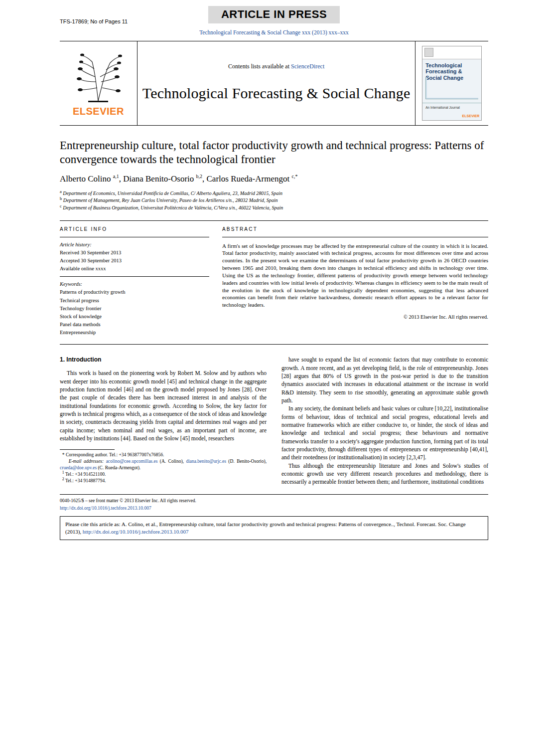ARTICLE IN PRESS
TFS-17869; No of Pages 11
Technological Forecasting & Social Change xxx (2013) xxx–xxx
ELSEVIER
Contents lists available at ScienceDirect
Technological Forecasting & Social Change
TechnologicalForecasting &Social Change
An International Journal
ELSEVIER
Entrepreneurship culture, total factor productivity growth and technical progress: Patterns of convergence towards the technological frontier
Alberto Colino a,1, Diana Benito-Osorio b,2, Carlos Rueda-Armengot c,*
a Department of Economics, Universidad Pontificia de Comillas, C/ Alberto Aguilera, 23, Madrid 28015, Spain
b Department of Management, Rey Juan Carlos University, Paseo de los Artilleros s/n., 28032 Madrid, Spain
c Department of Business Organization, Universitat Politècnica de València, C/Vera s/n., 46022 Valencia, Spain
Article info
Article history:
Received 30 September 2013
Accepted 30 September 2013
Available online xxxx
Keywords:
Patterns of productivity growth
Technical progress
Technology frontier
Stock of knowledge
Panel data methods
Entrepreneurship
Abstract
A firm's set of knowledge processes may be affected by the entrepreneurial culture of the country in which it is located. Total factor productivity, mainly associated with technical progress, accounts for most differences over time and across countries. In the present work we examine the determinants of total factor productivity growth in 26 OECD countries between 1965 and 2010, breaking them down into changes in technical efficiency and shifts in technology over time. Using the US as the technology frontier, different patterns of productivity growth emerge between world technology leaders and countries with low initial levels of productivity. Whereas changes in efficiency seem to be the main result of the evolution in the stock of knowledge in technologically dependent economies, suggesting that less advanced economies can benefit from their relative backwardness, domestic research effort appears to be a relevant factor for technology leaders.
© 2013 Elsevier Inc. All rights reserved.
1. Introduction
This work is based on the pioneering work by Robert M. Solow and by authors who went deeper into his economic growth model [45] and technical change in the aggregate production function model [46] and on the growth model proposed by Jones [28]. Over the past couple of decades there has been increased interest in and analysis of the institutional foundations for economic growth. According to Solow, the key factor for growth is technical progress which, as a consequence of the stock of ideas and knowledge in society, counteracts decreasing yields from capital and determines real wages and per capita income; when nominal and real wages, as an important part of income, are established by institutions [44]. Based on the Solow [45] model, researchers
* Corresponding author. Tel.: +34 963877007x76856.
E-mail addresses: acolino@cee.upcomillas.es (A. Colino), diana.benito@urjc.es (D. Benito-Osorio), crueda@doe.upv.es (C. Rueda-Armengot).
1 Tel.: +34 914521100.
2 Tel.: +34 914887794.
have sought to expand the list of economic factors that may contribute to economic growth. A more recent, and as yet developing field, is the role of entrepreneurship. Jones [28] argues that 80% of US growth in the post-war period is due to the transition dynamics associated with increases in educational attainment or the increase in world R&D intensity. They seem to rise smoothly, generating an approximate stable growth path.
In any society, the dominant beliefs and basic values or culture [10,22], institutionalise forms of behaviour, ideas of technical and social progress, educational levels and normative frameworks which are either conducive to, or hinder, the stock of ideas and knowledge and technical and social progress; these behaviours and normative frameworks transfer to a society's aggregate production function, forming part of its total factor productivity, through different types of entrepreneurs or entrepreneurship [40,41], and their rootedness (or institutionalisation) in society [2,3,47].
Thus although the entrepreneurship literature and Jones and Solow's studies of economic growth use very different research procedures and methodology, there is necessarily a permeable frontier between them; and furthermore, institutional conditions
0040-1625/$ – see front matter © 2013 Elsevier Inc. All rights reserved.
http://dx.doi.org/10.1016/j.techfore.2013.10.007
Please cite this article as: A. Colino, et al., Entrepreneurship culture, total factor productivity growth and technical progress: Patterns of convergence.., Technol. Forecast. Soc. Change (2013), http://dx.doi.org/10.1016/j.techfore.2013.10.007